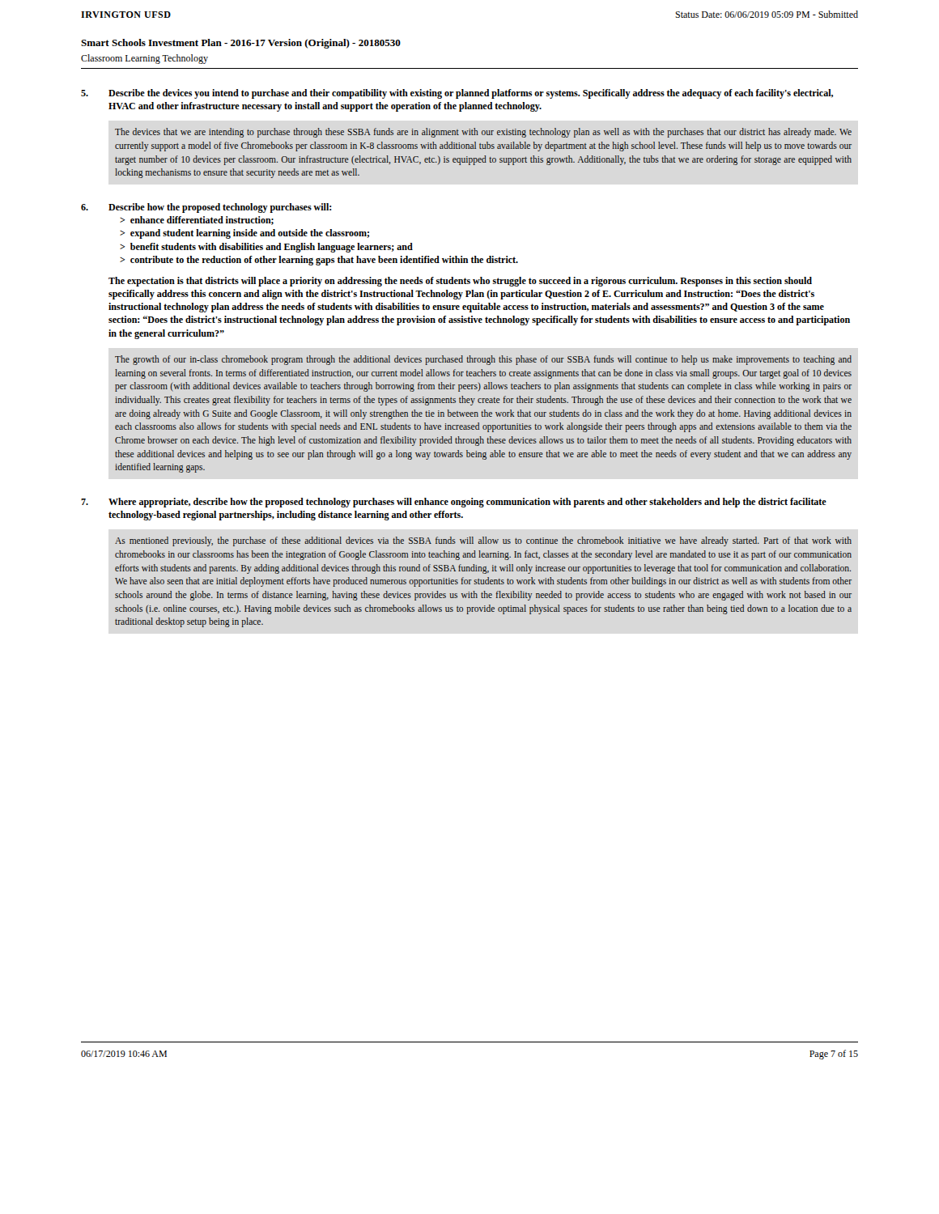IRVINGTON UFSD
Status Date: 06/06/2019 05:09 PM - Submitted
Smart Schools Investment Plan - 2016-17 Version (Original) - 20180530
Classroom Learning Technology
5.
Describe the devices you intend to purchase and their compatibility with existing or planned platforms or systems. Specifically address the adequacy of each facility's electrical, HVAC and other infrastructure necessary to install and support the operation of the planned technology.
The devices that we are intending to purchase through these SSBA funds are in alignment with our existing technology plan as well as with the purchases that our district has already made. We currently support a model of five Chromebooks per classroom in K-8 classrooms with additional tubs available by department at the high school level. These funds will help us to move towards our target number of 10 devices per classroom. Our infrastructure (electrical, HVAC, etc.) is equipped to support this growth. Additionally, the tubs that we are ordering for storage are equipped with locking mechanisms to ensure that security needs are met as well.
6.
Describe how the proposed technology purchases will: > enhance differentiated instruction; > expand student learning inside and outside the classroom; > benefit students with disabilities and English language learners; and > contribute to the reduction of other learning gaps that have been identified within the district.
The expectation is that districts will place a priority on addressing the needs of students who struggle to succeed in a rigorous curriculum. Responses in this section should specifically address this concern and align with the district's Instructional Technology Plan (in particular Question 2 of E. Curriculum and Instruction: “Does the district's instructional technology plan address the needs of students with disabilities to ensure equitable access to instruction, materials and assessments?” and Question 3 of the same section: “Does the district's instructional technology plan address the provision of assistive technology specifically for students with disabilities to ensure access to and participation in the general curriculum?”
The growth of our in-class chromebook program through the additional devices purchased through this phase of our SSBA funds will continue to help us make improvements to teaching and learning on several fronts. In terms of differentiated instruction, our current model allows for teachers to create assignments that can be done in class via small groups. Our target goal of 10 devices per classroom (with additional devices available to teachers through borrowing from their peers) allows teachers to plan assignments that students can complete in class while working in pairs or individually. This creates great flexibility for teachers in terms of the types of assignments they create for their students. Through the use of these devices and their connection to the work that we are doing already with G Suite and Google Classroom, it will only strengthen the tie in between the work that our students do in class and the work they do at home. Having additional devices in each classrooms also allows for students with special needs and ENL students to have increased opportunities to work alongside their peers through apps and extensions available to them via the Chrome browser on each device. The high level of customization and flexibility provided through these devices allows us to tailor them to meet the needs of all students. Providing educators with these additional devices and helping us to see our plan through will go a long way towards being able to ensure that we are able to meet the needs of every student and that we can address any identified learning gaps.
7.
Where appropriate, describe how the proposed technology purchases will enhance ongoing communication with parents and other stakeholders and help the district facilitate technology-based regional partnerships, including distance learning and other efforts.
As mentioned previously, the purchase of these additional devices via the SSBA funds will allow us to continue the chromebook initiative we have already started. Part of that work with chromebooks in our classrooms has been the integration of Google Classroom into teaching and learning. In fact, classes at the secondary level are mandated to use it as part of our communication efforts with students and parents. By adding additional devices through this round of SSBA funding, it will only increase our opportunities to leverage that tool for communication and collaboration. We have also seen that are initial deployment efforts have produced numerous opportunities for students to work with students from other buildings in our district as well as with students from other schools around the globe. In terms of distance learning, having these devices provides us with the flexibility needed to provide access to students who are engaged with work not based in our schools (i.e. online courses, etc.). Having mobile devices such as chromebooks allows us to provide optimal physical spaces for students to use rather than being tied down to a location due to a traditional desktop setup being in place.
06/17/2019 10:46 AM
Page 7 of 15